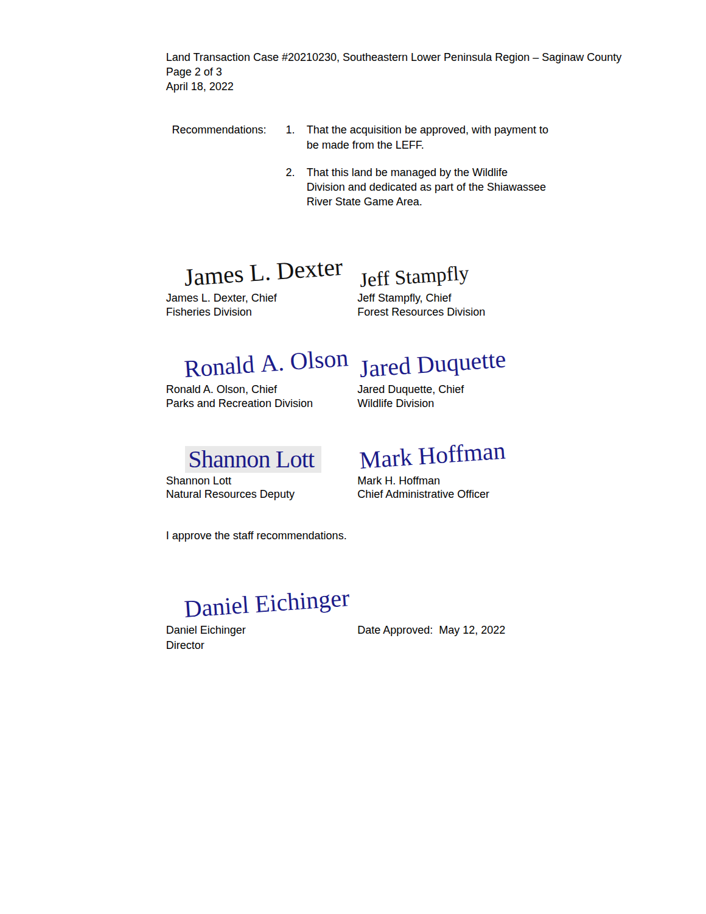Land Transaction Case #20210230, Southeastern Lower Peninsula Region – Saginaw County
Page 2 of 3
April 18, 2022
Recommendations:
1. That the acquisition be approved, with payment to be made from the LEFF.
2. That this land be managed by the Wildlife Division and dedicated as part of the Shiawassee River State Game Area.
| James L. Dexter James L. Dexter, Chief Fisheries Division | Jeff Stampfly Jeff Stampfly, Chief Forest Resources Division |
| Ronald A. Olson Ronald A. Olson, Chief Parks and Recreation Division | Jared Duquette Jared Duquette, Chief Wildlife Division |
| Shannon Lott Shannon Lott Natural Resources Deputy | Mark Hoffman Mark H. Hoffman Chief Administrative Officer |
I approve the staff recommendations.
Daniel Eichinger
Daniel Eichinger
Director
Date Approved: May 12, 2022